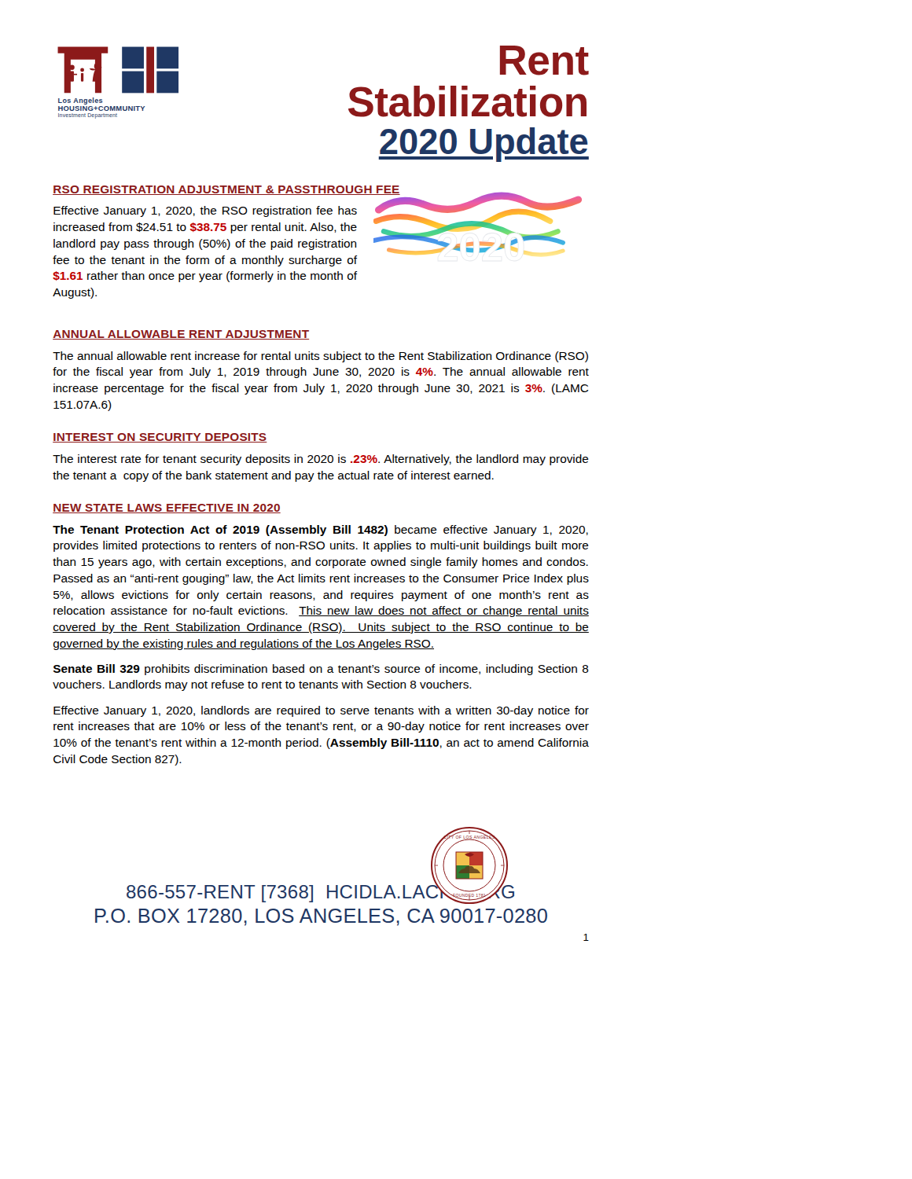Los Angeles HOUSING+COMMUNITY Investment Department
Rent Stabilization
2020 Update
RSO Registration Adjustment & Passthrough Fee
2020
Effective January 1, 2020, the RSO registration fee has increased from $24.51 to $38.75 per rental unit. Also, the landlord pay pass through (50%) of the paid registration fee to the tenant in the form of a monthly surcharge of $1.61 rather than once per year (formerly in the month of August).
Annual Allowable Rent Adjustment
The annual allowable rent increase for rental units subject to the Rent Stabilization Ordinance (RSO) for the fiscal year from July 1, 2019 through June 30, 2020 is 4%. The annual allowable rent increase percentage for the fiscal year from July 1, 2020 through June 30, 2021 is 3%. (LAMC 151.07A.6)
Interest on Security Deposits
The interest rate for tenant security deposits in 2020 is .23%. Alternatively, the landlord may provide the tenant a copy of the bank statement and pay the actual rate of interest earned.
New State Laws Effective in 2020
The Tenant Protection Act of 2019 (Assembly Bill 1482) became effective January 1, 2020, provides limited protections to renters of non-RSO units. It applies to multi-unit buildings built more than 15 years ago, with certain exceptions, and corporate owned single family homes and condos. Passed as an “anti-rent gouging” law, the Act limits rent increases to the Consumer Price Index plus 5%, allows evictions for only certain reasons, and requires payment of one month’s rent as relocation assistance for no-fault evictions. This new law does not affect or change rental units covered by the Rent Stabilization Ordinance (RSO). Units subject to the RSO continue to be governed by the existing rules and regulations of the Los Angeles RSO.
Senate Bill 329 prohibits discrimination based on a tenant’s source of income, including Section 8 vouchers. Landlords may not refuse to rent to tenants with Section 8 vouchers.
Effective January 1, 2020, landlords are required to serve tenants with a written 30-day notice for rent increases that are 10% or less of the tenant’s rent, or a 90-day notice for rent increases over 10% of the tenant’s rent within a 12-month period. (Assembly Bill-1110, an act to amend California Civil Code Section 827).
CITY OF LOS ANGELES FOUNDED 1781
866-557-RENT [7368] HCIDLA.LACITY.ORG
P.O. BOX 17280, LOS ANGELES, CA 90017-0280
1